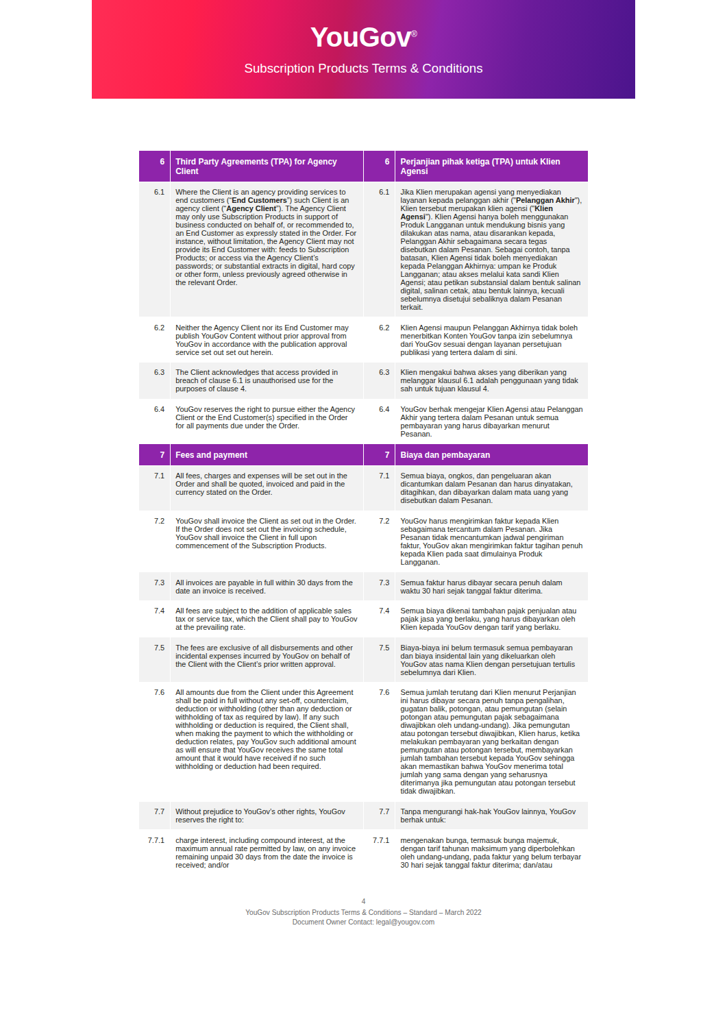YouGov®
Subscription Products Terms & Conditions
| 6 | Third Party Agreements (TPA) for Agency Client | 6 | Perjanjian pihak ketiga (TPA) untuk Klien Agensi |
| 6.1 | Where the Client is an agency providing services to end customers (“ End Customers ”) such Client is an agency client (“ Agency Client ”). The Agency Client may only use Subscription Products in support of business conducted on behalf of, or recommended to, an End Customer as expressly stated in the Order. For instance, without limitation, the Agency Client may not provide its End Customer with: feeds to Subscription Products; or access via the Agency Client’s passwords; or substantial extracts in digital, hard copy or other form, unless previously agreed otherwise in the relevant Order. | 6.1 | Jika Klien merupakan agensi yang menyediakan layanan kepada pelanggan akhir (" Pelanggan Akhir "), Klien tersebut merupakan klien agensi (" Klien Agensi "). Klien Agensi hanya boleh menggunakan Produk Langganan untuk mendukung bisnis yang dilakukan atas nama, atau disarankan kepada, Pelanggan Akhir sebagaimana secara tegas disebutkan dalam Pesanan. Sebagai contoh, tanpa batasan, Klien Agensi tidak boleh menyediakan kepada Pelanggan Akhirnya: umpan ke Produk Langganan; atau akses melalui kata sandi Klien Agensi; atau petikan substansial dalam bentuk salinan digital, salinan cetak, atau bentuk lainnya, kecuali sebelumnya disetujui sebaliknya dalam Pesanan terkait. |
| 6.2 | Neither the Agency Client nor its End Customer may publish YouGov Content without prior approval from YouGov in accordance with the publication approval service set out set out herein. | 6.2 | Klien Agensi maupun Pelanggan Akhirnya tidak boleh menerbitkan Konten YouGov tanpa izin sebelumnya dari YouGov sesuai dengan layanan persetujuan publikasi yang tertera dalam di sini. |
| 6.3 | The Client acknowledges that access provided in breach of clause 6.1 is unauthorised use for the purposes of clause 4. | 6.3 | Klien mengakui bahwa akses yang diberikan yang melanggar klausul 6.1 adalah penggunaan yang tidak sah untuk tujuan klausul 4. |
| 6.4 | YouGov reserves the right to pursue either the Agency Client or the End Customer(s) specified in the Order for all payments due under the Order. | 6.4 | YouGov berhak mengejar Klien Agensi atau Pelanggan Akhir yang tertera dalam Pesanan untuk semua pembayaran yang harus dibayarkan menurut Pesanan. |
| 7 | Fees and payment | 7 | Biaya dan pembayaran |
| 7.1 | All fees, charges and expenses will be set out in the Order and shall be quoted, invoiced and paid in the currency stated on the Order. | 7.1 | Semua biaya, ongkos, dan pengeluaran akan dicantumkan dalam Pesanan dan harus dinyatakan, ditagihkan, dan dibayarkan dalam mata uang yang disebutkan dalam Pesanan. |
| 7.2 | YouGov shall invoice the Client as set out in the Order. If the Order does not set out the invoicing schedule, YouGov shall invoice the Client in full upon commencement of the Subscription Products. | 7.2 | YouGov harus mengirimkan faktur kepada Klien sebagaimana tercantum dalam Pesanan. Jika Pesanan tidak mencantumkan jadwal pengiriman faktur, YouGov akan mengirimkan faktur tagihan penuh kepada Klien pada saat dimulainya Produk Langganan. |
| 7.3 | All invoices are payable in full within 30 days from the date an invoice is received. | 7.3 | Semua faktur harus dibayar secara penuh dalam waktu 30 hari sejak tanggal faktur diterima. |
| 7.4 | All fees are subject to the addition of applicable sales tax or service tax, which the Client shall pay to YouGov at the prevailing rate. | 7.4 | Semua biaya dikenai tambahan pajak penjualan atau pajak jasa yang berlaku, yang harus dibayarkan oleh Klien kepada YouGov dengan tarif yang berlaku. |
| 7.5 | The fees are exclusive of all disbursements and other incidental expenses incurred by YouGov on behalf of the Client with the Client’s prior written approval. | 7.5 | Biaya-biaya ini belum termasuk semua pembayaran dan biaya insidental lain yang dikeluarkan oleh YouGov atas nama Klien dengan persetujuan tertulis sebelumnya dari Klien. |
| 7.6 | All amounts due from the Client under this Agreement shall be paid in full without any set-off, counterclaim, deduction or withholding (other than any deduction or withholding of tax as required by law). If any such withholding or deduction is required, the Client shall, when making the payment to which the withholding or deduction relates, pay YouGov such additional amount as will ensure that YouGov receives the same total amount that it would have received if no such withholding or deduction had been required. | 7.6 | Semua jumlah terutang dari Klien menurut Perjanjian ini harus dibayar secara penuh tanpa pengalihan, gugatan balik, potongan, atau pemungutan (selain potongan atau pemungutan pajak sebagaimana diwajibkan oleh undang-undang). Jika pemungutan atau potongan tersebut diwajibkan, Klien harus, ketika melakukan pembayaran yang berkaitan dengan pemungutan atau potongan tersebut, membayarkan jumlah tambahan tersebut kepada YouGov sehingga akan memastikan bahwa YouGov menerima total jumlah yang sama dengan yang seharusnya diterimanya jika pemungutan atau potongan tersebut tidak diwajibkan. |
| 7.7 | Without prejudice to YouGov’s other rights, YouGov reserves the right to: | 7.7 | Tanpa mengurangi hak-hak YouGov lainnya, YouGov berhak untuk: |
| 7.7.1 | charge interest, including compound interest, at the maximum annual rate permitted by law, on any invoice remaining unpaid 30 days from the date the invoice is received; and/or | 7.7.1 | mengenakan bunga, termasuk bunga majemuk, dengan tarif tahunan maksimum yang diperbolehkan oleh undang-undang, pada faktur yang belum terbayar 30 hari sejak tanggal faktur diterima; dan/atau |
4
YouGov Subscription Products Terms & Conditions – Standard – March 2022
Document Owner Contact: legal@yougov.com